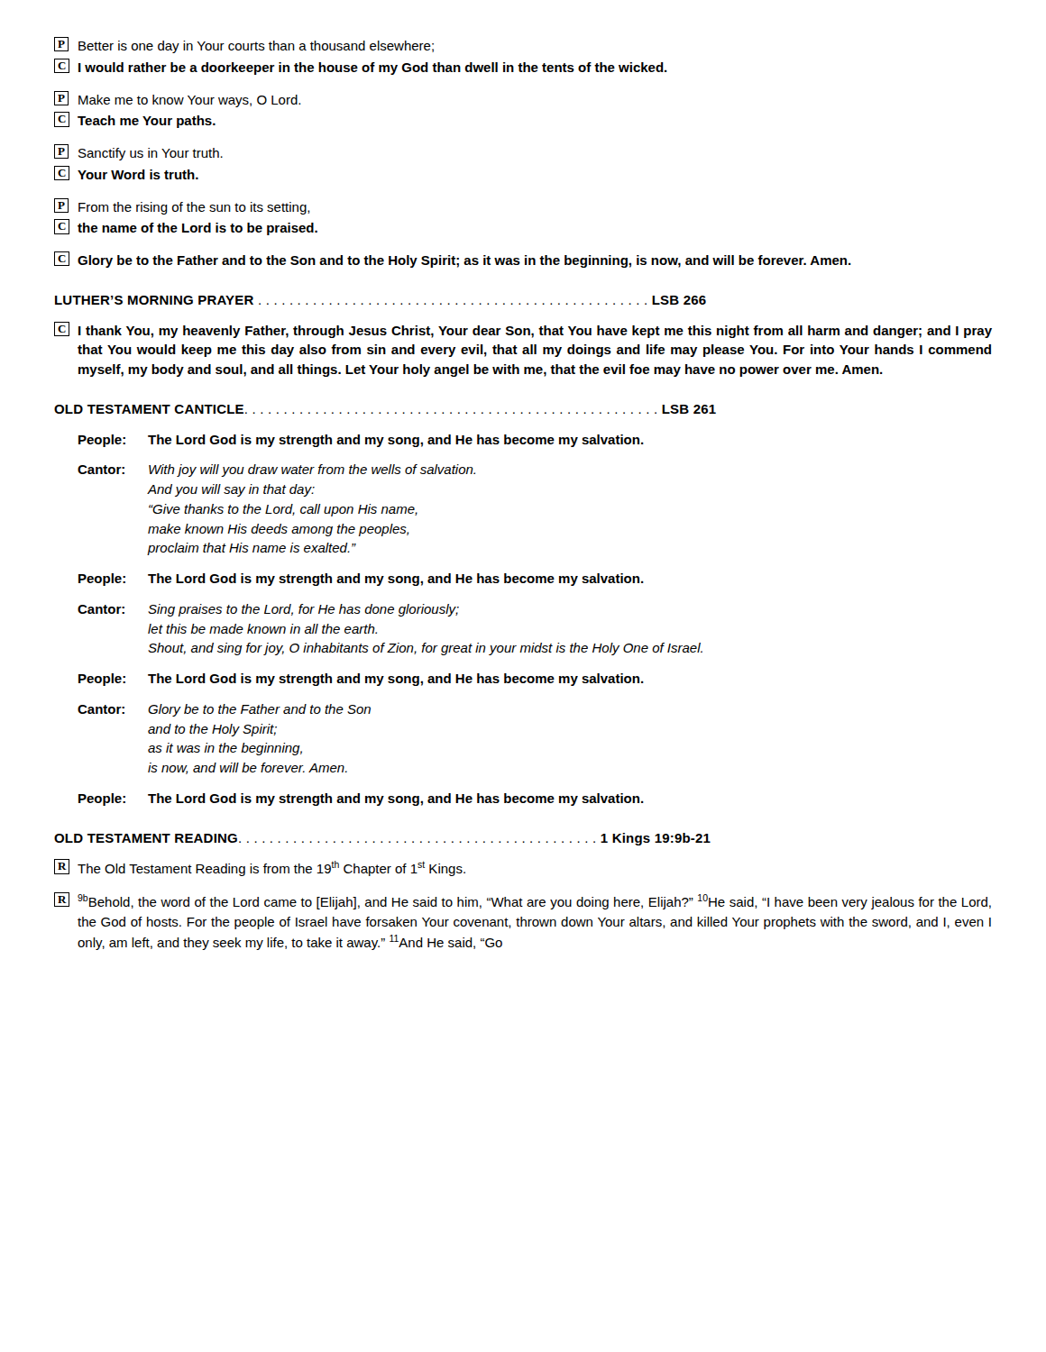P
Better is one day in Your courts than a thousand elsewhere;
C
I would rather be a doorkeeper in the house of my God than dwell in the tents of the wicked.
P
Make me to know Your ways, O Lord.
C
Teach me Your paths.
P
Sanctify us in Your truth.
C
Your Word is truth.
P
From the rising of the sun to its setting,
C
the name of the Lord is to be praised.
C
Glory be to the Father and to the Son and to the Holy Spirit; as it was in the beginning, is now, and will be forever. Amen.
LUTHER’S MORNING PRAYER . . . . . . . . . . . . . . . . . . . . . . . . . . . . . . . . . . . . . . . . . . . . . . . . . . LSB 266
C
I thank You, my heavenly Father, through Jesus Christ, Your dear Son, that You have kept me this night from all harm and danger; and I pray that You would keep me this day also from sin and every evil, that all my doings and life may please You. For into Your hands I commend myself, my body and soul, and all things. Let Your holy angel be with me, that the evil foe may have no power over me. Amen.
OLD TESTAMENT CANTICLE. . . . . . . . . . . . . . . . . . . . . . . . . . . . . . . . . . . . . . . . . . . . . . . . . . . . . LSB 261
People:
The Lord God is my strength and my song, and He has become my salvation.
Cantor:
With joy will you draw water from the wells of salvation.
And you will say in that day:
“Give thanks to the Lord, call upon His name,
make known His deeds among the peoples,
proclaim that His name is exalted.”
People:
The Lord God is my strength and my song, and He has become my salvation.
Cantor:
Sing praises to the Lord, for He has done gloriously;
let this be made known in all the earth.
Shout, and sing for joy, O inhabitants of Zion, for great in your midst is the Holy One of Israel.
People:
The Lord God is my strength and my song, and He has become my salvation.
Cantor:
Glory be to the Father and to the Son
and to the Holy Spirit;
as it was in the beginning,
is now, and will be forever. Amen.
People:
The Lord God is my strength and my song, and He has become my salvation.
OLD TESTAMENT READING. . . . . . . . . . . . . . . . . . . . . . . . . . . . . . . . . . . . . . . . . . . . . . 1 Kings 19:9b-21
R
The Old Testament Reading is from the 19th Chapter of 1st Kings.
R
9bBehold, the word of the Lord came to [Elijah], and He said to him, “What are you doing here, Elijah?” 10He said, “I have been very jealous for the Lord, the God of hosts. For the people of Israel have forsaken Your covenant, thrown down Your altars, and killed Your prophets with the sword, and I, even I only, am left, and they seek my life, to take it away.” 11And He said, “Go